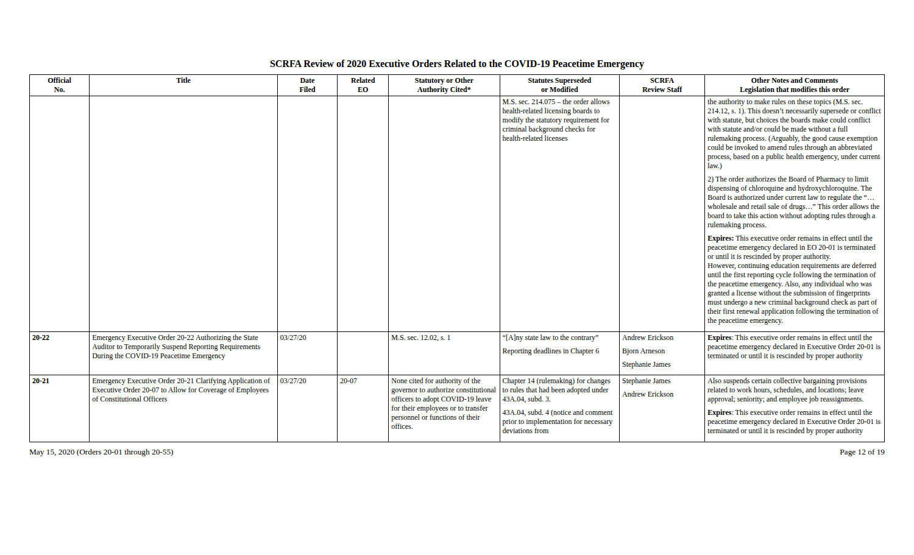SCRFA Review of 2020 Executive Orders Related to the COVID-19 Peacetime Emergency
| Official No. | Title | Date Filed | Related EO | Statutory or Other Authority Cited* | Statutes Superseded or Modified | SCRFA Review Staff | Other Notes and Comments Legislation that modifies this order |
| --- | --- | --- | --- | --- | --- | --- | --- |
| | | | | | M.S. sec. 214.075 – the order allows health-related licensing boards to modify the statutory requirement for criminal background checks for health-related licenses | | the authority to make rules on these topics (M.S. sec. 214.12, s. 1). This doesn’t necessarily supersede or conflict with statute, but choices the boards make could conflict with statute and/or could be made without a full rulemaking process. (Arguably, the good cause exemption could be invoked to amend rules through an abbreviated process, based on a public health emergency, under current law.) 2) The order authorizes the Board of Pharmacy to limit dispensing of chloroquine and hydroxychloroquine. The Board is authorized under current law to regulate the “…wholesale and retail sale of drugs…” This order allows the board to take this action without adopting rules through a rulemaking process. Expires: This executive order remains in effect until the peacetime emergency declared in EO 20-01 is terminated or until it is rescinded by proper authority. However, continuing education requirements are deferred until the first reporting cycle following the termination of the peacetime emergency. Also, any individual who was granted a license without the submission of fingerprints must undergo a new criminal background check as part of their first renewal application following the termination of the peacetime emergency. |
| 20-22 | Emergency Executive Order 20-22 Authorizing the State Auditor to Temporarily Suspend Reporting Requirements During the COVID-19 Peacetime Emergency | 03/27/20 | | M.S. sec. 12.02, s. 1 | “[A]ny state law to the contrary” Reporting deadlines in Chapter 6 | Andrew Erickson Bjorn Arneson Stephanie James | Expires : This executive order remains in effect until the peacetime emergency declared in Executive Order 20-01 is terminated or until it is rescinded by proper authority |
| 20-21 | Emergency Executive Order 20-21 Clarifying Application of Executive Order 20-07 to Allow for Coverage of Employees of Constitutional Officers | 03/27/20 | 20-07 | None cited for authority of the governor to authorize constitutional officers to adopt COVID-19 leave for their employees or to transfer personnel or functions of their offices. | Chapter 14 (rulemaking) for changes to rules that had been adopted under 43A.04, subd. 3. 43A.04, subd. 4 (notice and comment prior to implementation for necessary deviations from | Stephanie James Andrew Erickson | Also suspends certain collective bargaining provisions related to work hours, schedules, and locations; leave approval; seniority; and employee job reassignments. Expires : This executive order remains in effect until the peacetime emergency declared in Executive Order 20-01 is terminated or until it is rescinded by proper authority |
May 15, 2020 (Orders 20-01 through 20-55) Page 12 of 19